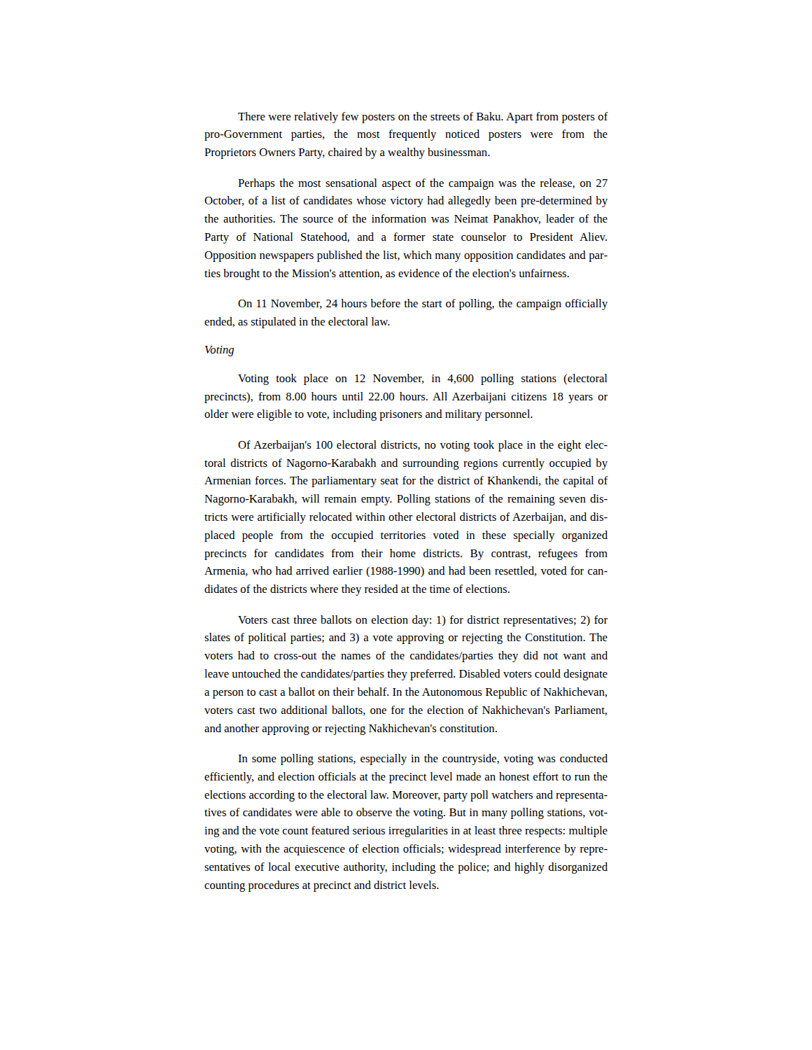There were relatively few posters on the streets of Baku. Apart from posters of pro-Government parties, the most frequently noticed posters were from the Proprietors Owners Party, chaired by a wealthy businessman.
Perhaps the most sensational aspect of the campaign was the release, on 27 October, of a list of candidates whose victory had allegedly been pre-determined by the authorities. The source of the information was Neimat Panakhov, leader of the Party of National Statehood, and a former state counselor to President Aliev. Opposition newspapers published the list, which many opposition candidates and parties brought to the Mission's attention, as evidence of the election's unfairness.
On 11 November, 24 hours before the start of polling, the campaign officially ended, as stipulated in the electoral law.
Voting
Voting took place on 12 November, in 4,600 polling stations (electoral precincts), from 8.00 hours until 22.00 hours. All Azerbaijani citizens 18 years or older were eligible to vote, including prisoners and military personnel.
Of Azerbaijan's 100 electoral districts, no voting took place in the eight electoral districts of Nagorno-Karabakh and surrounding regions currently occupied by Armenian forces. The parliamentary seat for the district of Khankendi, the capital of Nagorno-Karabakh, will remain empty. Polling stations of the remaining seven districts were artificially relocated within other electoral districts of Azerbaijan, and displaced people from the occupied territories voted in these specially organized precincts for candidates from their home districts. By contrast, refugees from Armenia, who had arrived earlier (1988-1990) and had been resettled, voted for candidates of the districts where they resided at the time of elections.
Voters cast three ballots on election day: 1) for district representatives; 2) for slates of political parties; and 3) a vote approving or rejecting the Constitution. The voters had to cross-out the names of the candidates/parties they did not want and leave untouched the candidates/parties they preferred. Disabled voters could designate a person to cast a ballot on their behalf. In the Autonomous Republic of Nakhichevan, voters cast two additional ballots, one for the election of Nakhichevan's Parliament, and another approving or rejecting Nakhichevan's constitution.
In some polling stations, especially in the countryside, voting was conducted efficiently, and election officials at the precinct level made an honest effort to run the elections according to the electoral law. Moreover, party poll watchers and representatives of candidates were able to observe the voting. But in many polling stations, voting and the vote count featured serious irregularities in at least three respects: multiple voting, with the acquiescence of election officials; widespread interference by representatives of local executive authority, including the police; and highly disorganized counting procedures at precinct and district levels.